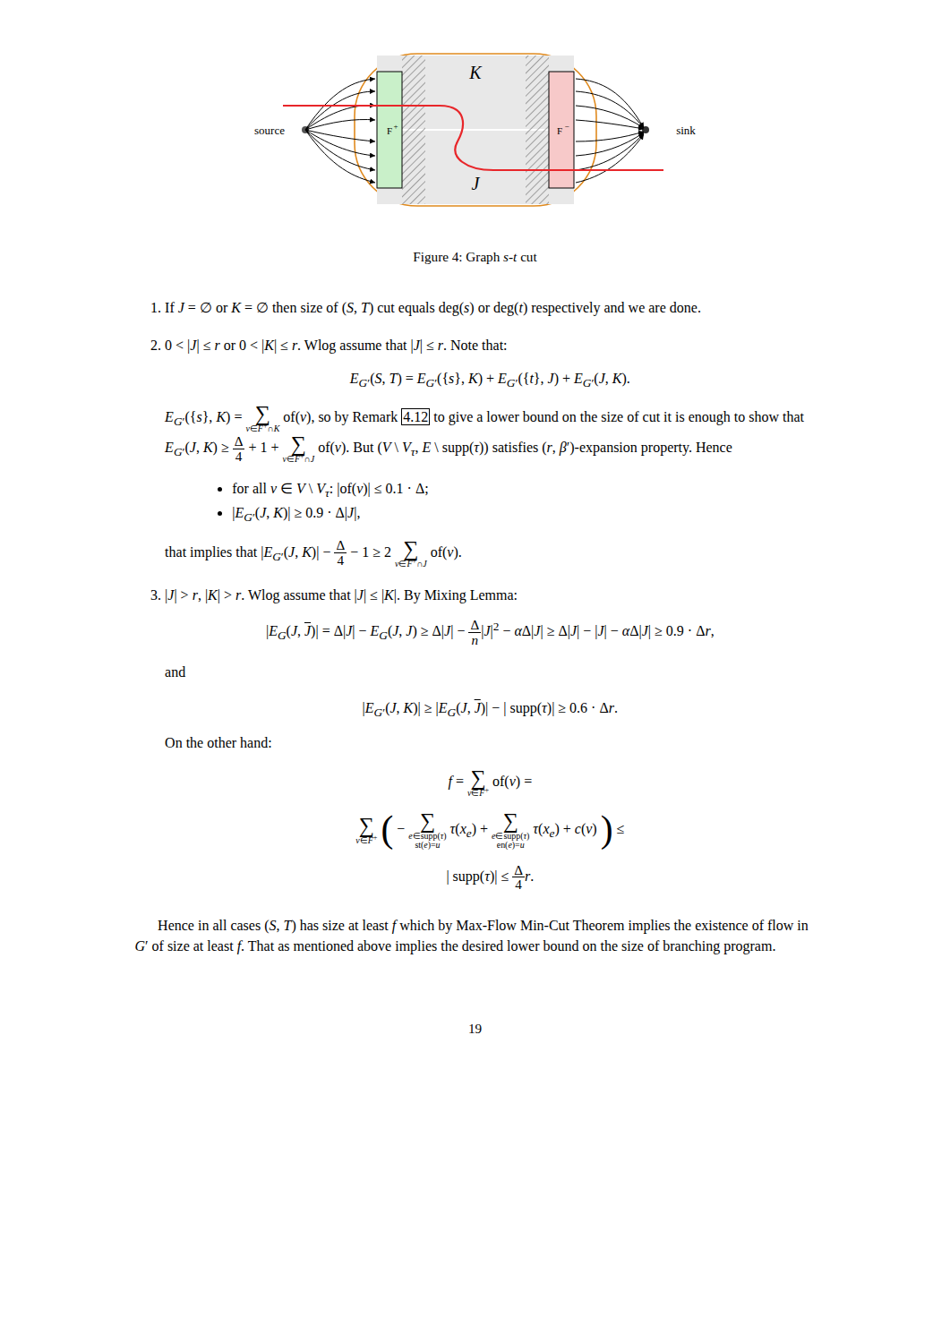K J F + F − source sink
Figure 4: Graph s-t cut
If J = ∅ or K = ∅ then size of (S, T) cut equals deg(s) or deg(t) respectively and we are done.
0 < |J| ≤ r or 0 < |K| ≤ r. Wlog assume that |J| ≤ r. Note that:
EG′(S, T) = EG′({s}, K) + EG′({t}, J) + EG′(J, K).
EG′({s}, K) = ∑v∈F+∩K of(v), so by Remark 4.12 to give a lower bound on the size of cut it is enough to show that EG′(J, K) ≥ Δ 4 + 1 + ∑v∈F+∩J of(v). But (V \ Vτ, E \ supp(τ)) satisfies (r, β′)-expansion property. Hence
for all v ∈ V \ Vτ: |of(v)| ≤ 0.1 · Δ;
|EG′(J, K)| ≥ 0.9 · Δ|J|,
that implies that |EG′(J, K)| − Δ 4 − 1 ≥ 2 ∑v∈F+∩J of(v).
|J| > r, |K| > r. Wlog assume that |J| ≤ |K|. By Mixing Lemma:
|EG(J, J)| = Δ|J| − EG(J, J) ≥ Δ|J| − Δn|J|2 − α Δ|J| ≥ Δ|J| − |J| − α Δ|J| ≥ 0.9 · Δr,
and
|EG′(J, K)| ≥ |EG(J, J)| − | supp(τ)| ≥ 0.6 · Δr.
On the other hand:
f = ∑v∈F+ of(v) =
∑v∈F+ ( − ∑e∈supp(τ)
st(e)=u τ(xe) + ∑e∈supp(τ)
en(e)=u τ(xe) + c(v) ) ≤
| supp(τ)| ≤ Δ 4 r.
Hence in all cases (S, T) has size at least f which by Max-Flow Min-Cut Theorem implies the existence of flow in G′ of size at least f. That as mentioned above implies the desired lower bound on the size of branching program.
19